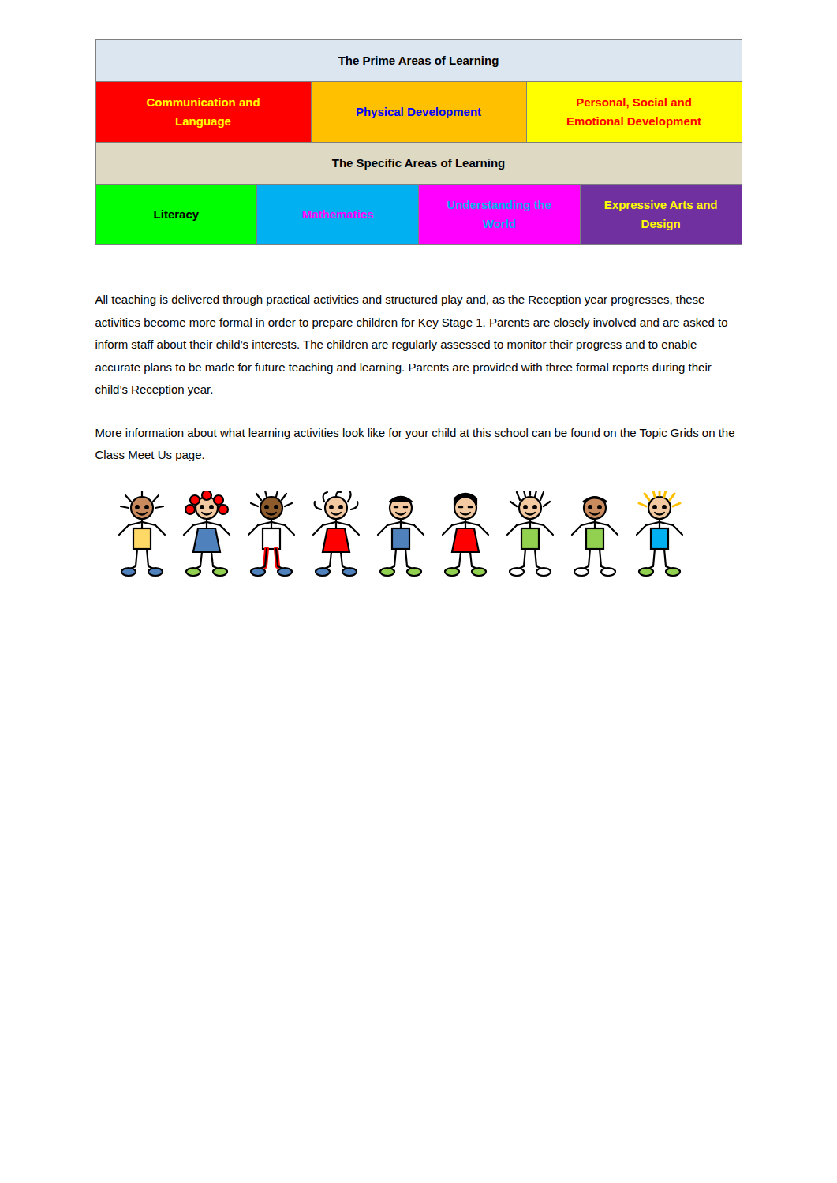| The Prime Areas of Learning |
| Communication and Language | Physical Development | Personal, Social and Emotional Development |
| The Specific Areas of Learning |
| Literacy | Mathematics | Understanding the World | Expressive Arts and Design |
All teaching is delivered through practical activities and structured play and, as the Reception year progresses, these activities become more formal in order to prepare children for Key Stage 1. Parents are closely involved and are asked to inform staff about their child’s interests. The children are regularly assessed to monitor their progress and to enable accurate plans to be made for future teaching and learning. Parents are provided with three formal reports during their child’s Reception year.
More information about what learning activities look like for your child at this school can be found on the Topic Grids on the Class Meet Us page.